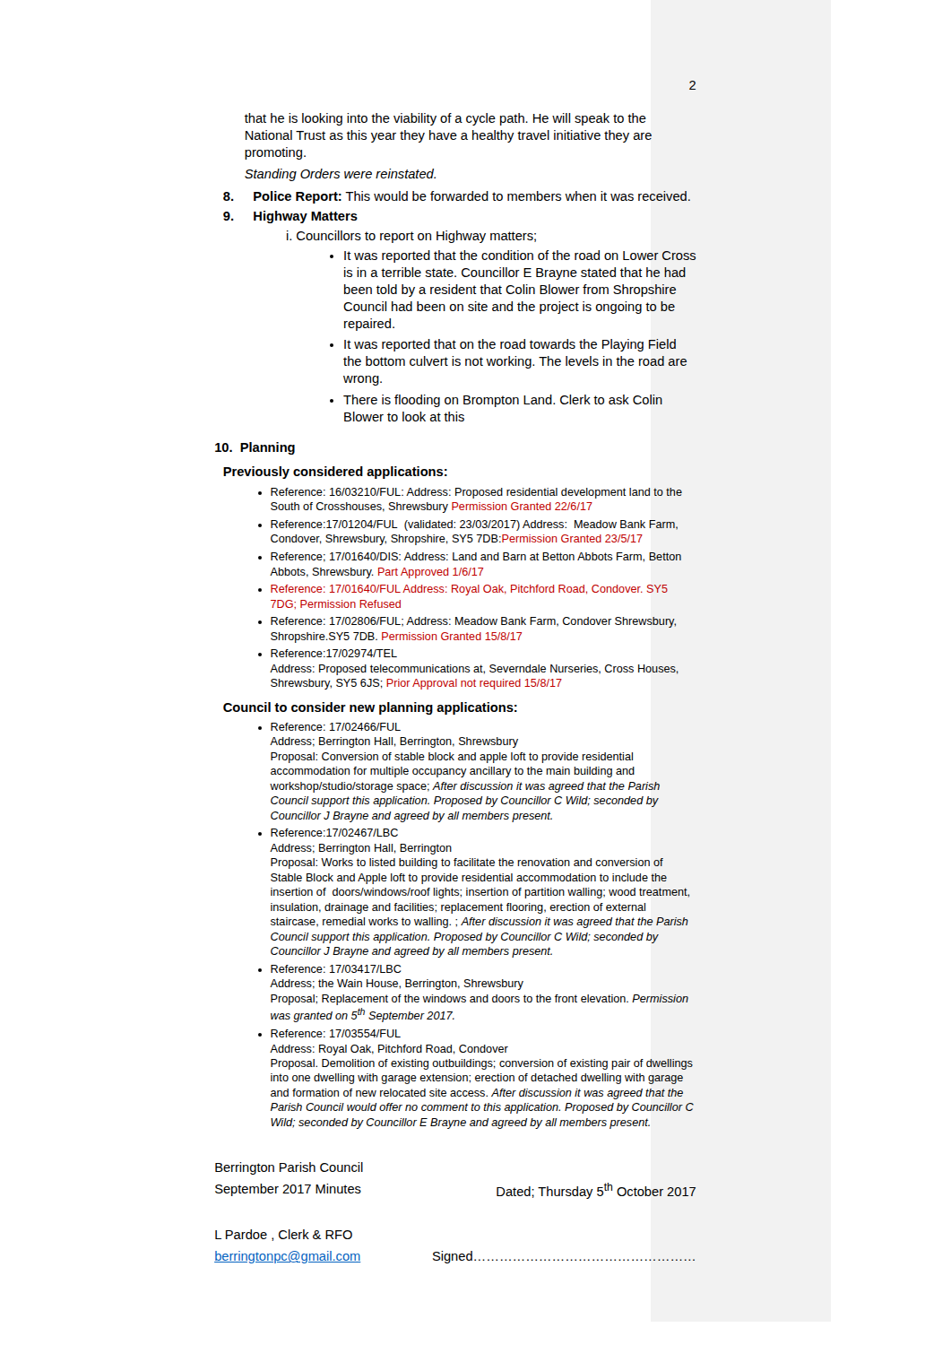2
that he is looking into the viability of a cycle path. He will speak to the National Trust as this year they have a healthy travel initiative they are promoting.
Standing Orders were reinstated.
Police Report: This would be forwarded to members when it was received.
Highway Matters
Councillors to report on Highway matters;
It was reported that the condition of the road on Lower Cross is in a terrible state. Councillor E Brayne stated that he had been told by a resident that Colin Blower from Shropshire Council had been on site and the project is ongoing to be repaired.
It was reported that on the road towards the Playing Field the bottom culvert is not working. The levels in the road are wrong.
There is flooding on Brompton Land. Clerk to ask Colin Blower to look at this
10. Planning
Previously considered applications:
Reference: 16/03210/FUL: Address: Proposed residential development land to the South of Crosshouses, Shrewsbury Permission Granted 22/6/17
Reference:17/01204/FUL (validated: 23/03/2017) Address: Meadow Bank Farm, Condover, Shrewsbury, Shropshire, SY5 7DB:Permission Granted 23/5/17
Reference; 17/01640/DIS: Address: Land and Barn at Betton Abbots Farm, Betton Abbots, Shrewsbury. Part Approved 1/6/17
Reference: 17/01640/FUL Address: Royal Oak, Pitchford Road, Condover. SY5 7DG; Permission Refused
Reference: 17/02806/FUL; Address: Meadow Bank Farm, Condover Shrewsbury, Shropshire.SY5 7DB. Permission Granted 15/8/17
Reference:17/02974/TEL
Address: Proposed telecommunications at, Severndale Nurseries, Cross Houses, Shrewsbury, SY5 6JS; Prior Approval not required 15/8/17
Council to consider new planning applications:
Reference: 17/02466/FUL
Address; Berrington Hall, Berrington, Shrewsbury
Proposal: Conversion of stable block and apple loft to provide residential accommodation for multiple occupancy ancillary to the main building and workshop/studio/storage space; After discussion it was agreed that the Parish Council support this application. Proposed by Councillor C Wild; seconded by Councillor J Brayne and agreed by all members present.
Reference:17/02467/LBC
Address; Berrington Hall, Berrington
Proposal: Works to listed building to facilitate the renovation and conversion of Stable Block and Apple loft to provide residential accommodation to include the insertion of doors/windows/roof lights; insertion of partition walling; wood treatment, insulation, drainage and facilities; replacement flooring, erection of external staircase, remedial works to walling. ; After discussion it was agreed that the Parish Council support this application. Proposed by Councillor C Wild; seconded by Councillor J Brayne and agreed by all members present.
Reference: 17/03417/LBC
Address; the Wain House, Berrington, Shrewsbury
Proposal; Replacement of the windows and doors to the front elevation. Permission was granted on 5th September 2017.
Reference: 17/03554/FUL
Address: Royal Oak, Pitchford Road, Condover
Proposal. Demolition of existing outbuildings; conversion of existing pair of dwellings into one dwelling with garage extension; erection of detached dwelling with garage and formation of new relocated site access. After discussion it was agreed that the Parish Council would offer no comment to this application. Proposed by Councillor C Wild; seconded by Councillor E Brayne and agreed by all members present.
Berrington Parish Council
September 2017 Minutes
Dated; Thursday 5th October 2017
L Pardoe , Clerk & RFO
berringtonpc@gmail.com
Signed……………………………………………